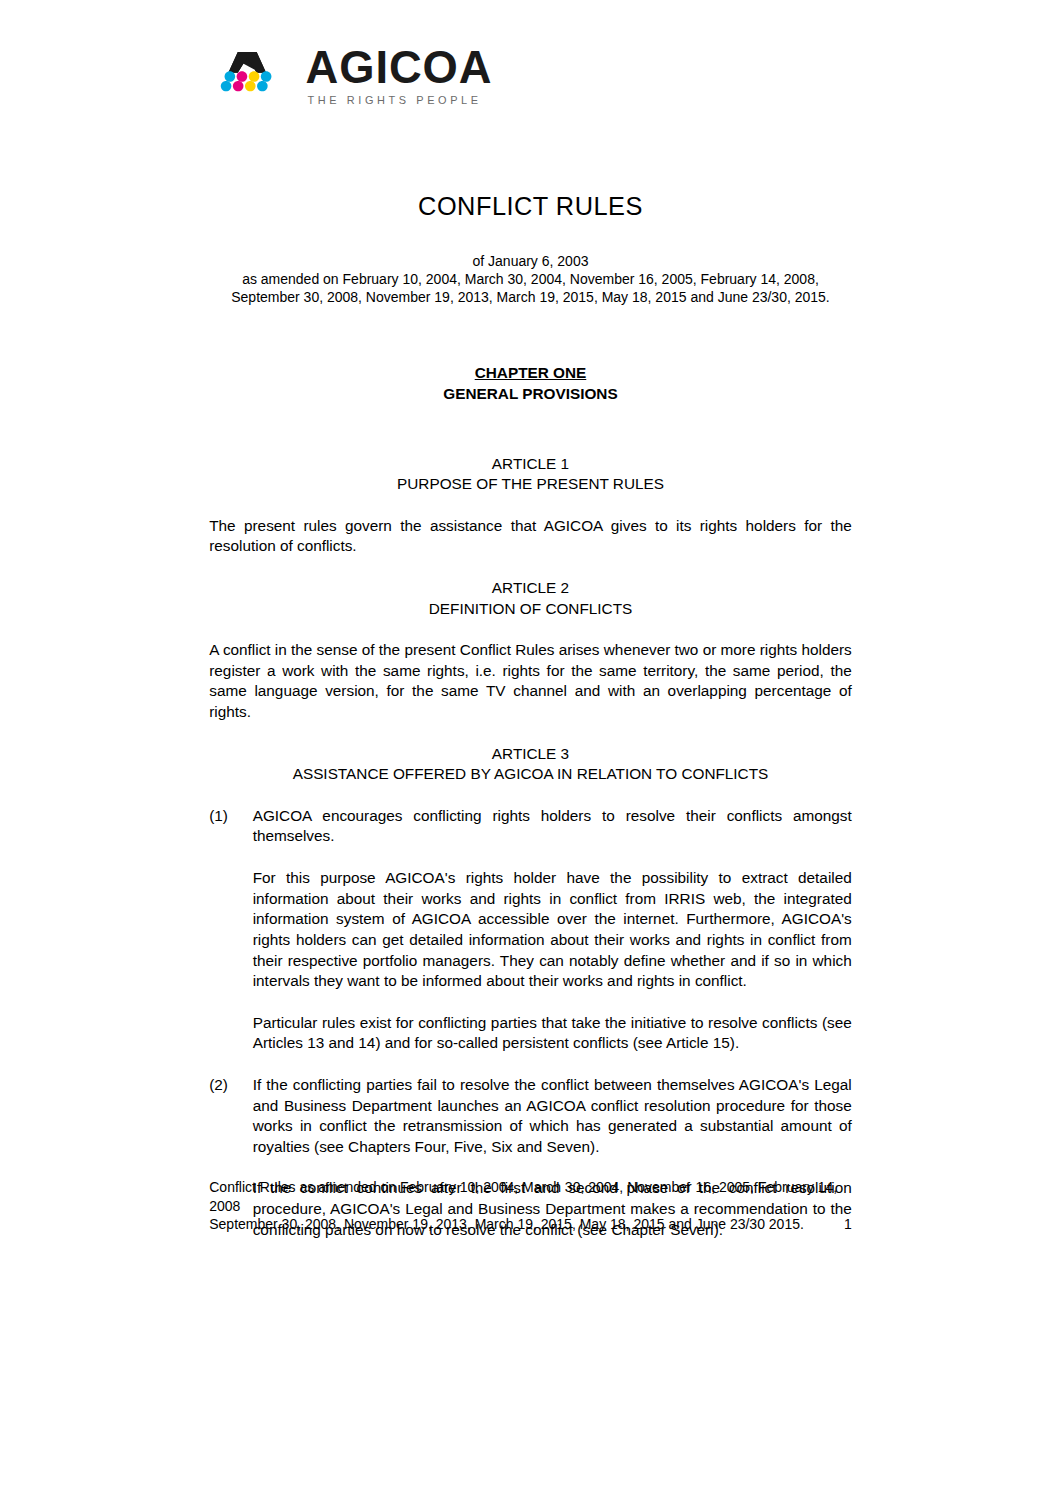AGICOA THE RIGHTS PEOPLE
CONFLICT RULES
of January 6, 2003
as amended on February 10, 2004, March 30, 2004, November 16, 2005, February 14, 2008, September 30, 2008, November 19, 2013, March 19, 2015, May 18, 2015 and June 23/30, 2015.
CHAPTER ONE
GENERAL PROVISIONS
ARTICLE 1
PURPOSE OF THE PRESENT RULES
The present rules govern the assistance that AGICOA gives to its rights holders for the resolution of conflicts.
ARTICLE 2
DEFINITION OF CONFLICTS
A conflict in the sense of the present Conflict Rules arises whenever two or more rights holders register a work with the same rights, i.e. rights for the same territory, the same period, the same language version, for the same TV channel and with an overlapping percentage of rights.
ARTICLE 3
ASSISTANCE OFFERED BY AGICOA IN RELATION TO CONFLICTS
(1)
AGICOA encourages conflicting rights holders to resolve their conflicts amongst themselves.
For this purpose AGICOA's rights holder have the possibility to extract detailed information about their works and rights in conflict from IRRIS web, the integrated information system of AGICOA accessible over the internet. Furthermore, AGICOA's rights holders can get detailed information about their works and rights in conflict from their respective portfolio managers. They can notably define whether and if so in which intervals they want to be informed about their works and rights in conflict.
Particular rules exist for conflicting parties that take the initiative to resolve conflicts (see Articles 13 and 14) and for so-called persistent conflicts (see Article 15).
(2)
If the conflicting parties fail to resolve the conflict between themselves AGICOA's Legal and Business Department launches an AGICOA conflict resolution procedure for those works in conflict the retransmission of which has generated a substantial amount of royalties (see Chapters Four, Five, Six and Seven).
If the conflict continues after the first and second phase of the conflict resolution procedure, AGICOA's Legal and Business Department makes a recommendation to the conflicting parties on how to resolve the conflict (see Chapter Seven).
Conflict Rules as amended on February 10, 2004, March 30, 2004, November 16, 2005, February 14, 2008
September 30, 2008, November 19, 2013, March 19, 2015, May 18, 2015 and June 23/30 2015. 1